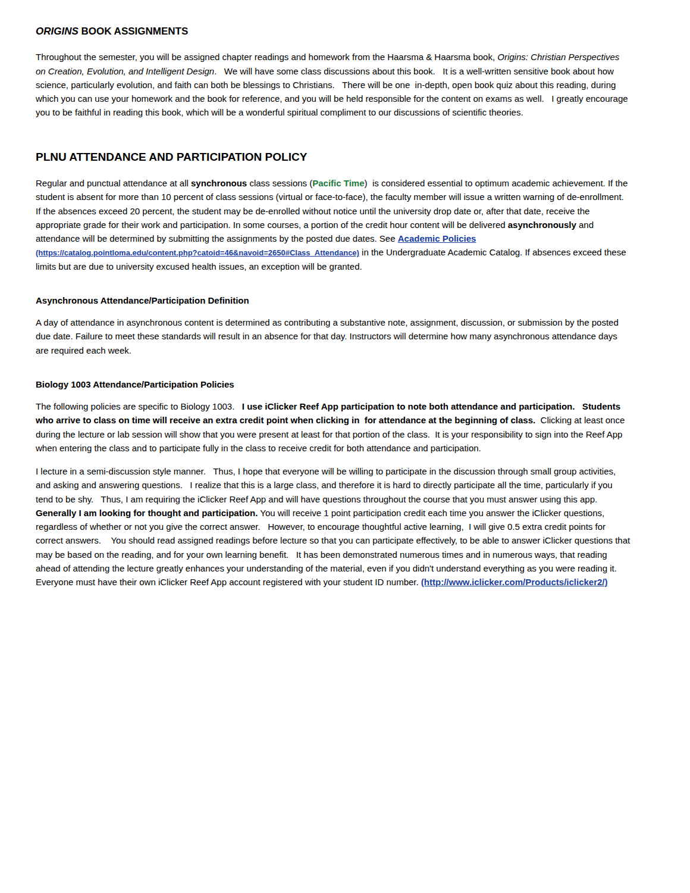ORIGINS BOOK ASSIGNMENTS
Throughout the semester, you will be assigned chapter readings and homework from the Haarsma & Haarsma book, Origins: Christian Perspectives on Creation, Evolution, and Intelligent Design. We will have some class discussions about this book. It is a well-written sensitive book about how science, particularly evolution, and faith can both be blessings to Christians. There will be one in-depth, open book quiz about this reading, during which you can use your homework and the book for reference, and you will be held responsible for the content on exams as well. I greatly encourage you to be faithful in reading this book, which will be a wonderful spiritual compliment to our discussions of scientific theories.
PLNU ATTENDANCE AND PARTICIPATION POLICY
Regular and punctual attendance at all synchronous class sessions (Pacific Time) is considered essential to optimum academic achievement. If the student is absent for more than 10 percent of class sessions (virtual or face-to-face), the faculty member will issue a written warning of de-enrollment. If the absences exceed 20 percent, the student may be de-enrolled without notice until the university drop date or, after that date, receive the appropriate grade for their work and participation. In some courses, a portion of the credit hour content will be delivered asynchronously and attendance will be determined by submitting the assignments by the posted due dates. See Academic Policies (https://catalog.pointloma.edu/content.php?catoid=46&navoid=2650#Class_Attendance) in the Undergraduate Academic Catalog. If absences exceed these limits but are due to university excused health issues, an exception will be granted.
Asynchronous Attendance/Participation Definition
A day of attendance in asynchronous content is determined as contributing a substantive note, assignment, discussion, or submission by the posted due date. Failure to meet these standards will result in an absence for that day. Instructors will determine how many asynchronous attendance days are required each week.
Biology 1003 Attendance/Participation Policies
The following policies are specific to Biology 1003. I use iClicker Reef App participation to note both attendance and participation. Students who arrive to class on time will receive an extra credit point when clicking in for attendance at the beginning of class. Clicking at least once during the lecture or lab session will show that you were present at least for that portion of the class. It is your responsibility to sign into the Reef App when entering the class and to participate fully in the class to receive credit for both attendance and participation.
I lecture in a semi-discussion style manner. Thus, I hope that everyone will be willing to participate in the discussion through small group activities, and asking and answering questions. I realize that this is a large class, and therefore it is hard to directly participate all the time, particularly if you tend to be shy. Thus, I am requiring the iClicker Reef App and will have questions throughout the course that you must answer using this app. Generally I am looking for thought and participation. You will receive 1 point participation credit each time you answer the iClicker questions, regardless of whether or not you give the correct answer. However, to encourage thoughtful active learning, I will give 0.5 extra credit points for correct answers. You should read assigned readings before lecture so that you can participate effectively, to be able to answer iClicker questions that may be based on the reading, and for your own learning benefit. It has been demonstrated numerous times and in numerous ways, that reading ahead of attending the lecture greatly enhances your understanding of the material, even if you didn't understand everything as you were reading it. Everyone must have their own iClicker Reef App account registered with your student ID number. (http://www.iclicker.com/Products/iclicker2/)